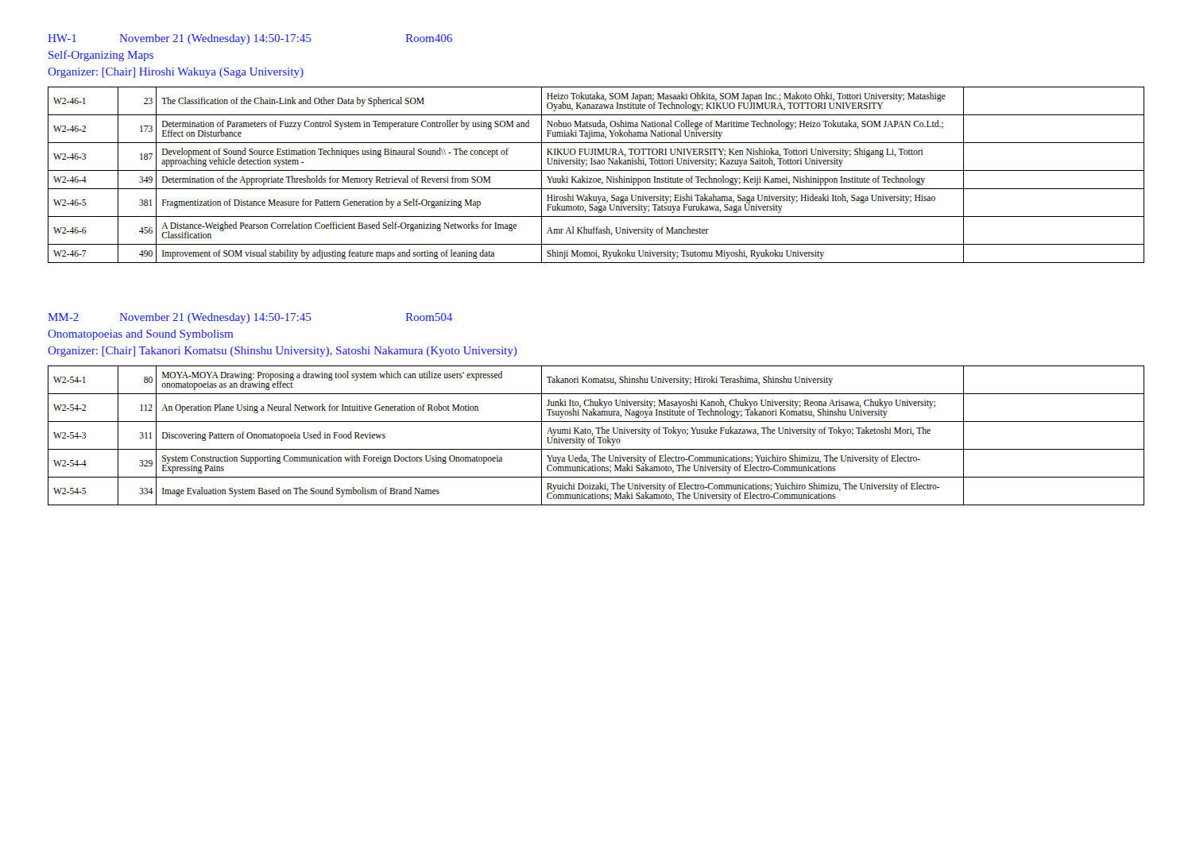HW-1 November 21 (Wednesday) 14:50-17:45 Room406
Self-Organizing Maps
Organizer: [Chair] Hiroshi Wakuya (Saga University)
| W2-46-1 | 23 | The Classification of the Chain-Link and Other Data by Spherical SOM | Heizo Tokutaka, SOM Japan; Masaaki Ohkita, SOM Japan Inc.; Makoto Ohki, Tottori University; Matashige Oyabu, Kanazawa Institute of Technology; KIKUO FUJIMURA, TOTTORI UNIVERSITY | |
| W2-46-2 | 173 | Determination of Parameters of Fuzzy Control System in Temperature Controller by using SOM and Effect on Disturbance | Nobuo Matsuda, Oshima National College of Maritime Technology; Heizo Tokutaka, SOM JAPAN Co.Ltd.; Fumiaki Tajima, Yokohama National University | |
| W2-46-3 | 187 | Development of Sound Source Estimation Techniques using Binaural Sound\\ - The concept of approaching vehicle detection system - | KIKUO FUJIMURA, TOTTORI UNIVERSITY; Ken Nishioka, Tottori University; Shigang Li, Tottori University; Isao Nakanishi, Tottori University; Kazuya Saitoh, Tottori University | |
| W2-46-4 | 349 | Determination of the Appropriate Thresholds for Memory Retrieval of Reversi from SOM | Yuuki Kakizoe, Nishinippon Institute of Technology; Keiji Kamei, Nishinippon Institute of Technology | |
| W2-46-5 | 381 | Fragmentization of Distance Measure for Pattern Generation by a Self-Organizing Map | Hiroshi Wakuya, Saga University; Eishi Takahama, Saga University; Hideaki Itoh, Saga University; Hisao Fukumoto, Saga University; Tatsuya Furukawa, Saga University | |
| W2-46-6 | 456 | A Distance-Weighed Pearson Correlation Coefficient Based Self-Organizing Networks for Image Classification | Amr Al Khuffash, University of Manchester | |
| W2-46-7 | 490 | Improvement of SOM visual stability by adjusting feature maps and sorting of leaning data | Shinji Momoi, Ryukoku University; Tsutomu Miyoshi, Ryukoku University | |
MM-2 November 21 (Wednesday) 14:50-17:45 Room504
Onomatopoeias and Sound Symbolism
Organizer: [Chair] Takanori Komatsu (Shinshu University), Satoshi Nakamura (Kyoto University)
| W2-54-1 | 80 | MOYA-MOYA Drawing: Proposing a drawing tool system which can utilize users' expressed onomatopoeias as an drawing effect | Takanori Komatsu, Shinshu University; Hiroki Terashima, Shinshu University | |
| W2-54-2 | 112 | An Operation Plane Using a Neural Network for Intuitive Generation of Robot Motion | Junki Ito, Chukyo University; Masayoshi Kanoh, Chukyo University; Reona Arisawa, Chukyo University; Tsuyoshi Nakamura, Nagoya Institute of Technology; Takanori Komatsu, Shinshu University | |
| W2-54-3 | 311 | Discovering Pattern of Onomatopoeia Used in Food Reviews | Ayumi Kato, The University of Tokyo; Yusuke Fukazawa, The University of Tokyo; Taketoshi Mori, The University of Tokyo | |
| W2-54-4 | 329 | System Construction Supporting Communication with Foreign Doctors Using Onomatopoeia Expressing Pains | Yuya Ueda, The University of Electro-Communications; Yuichiro Shimizu, The University of Electro-Communications; Maki Sakamoto, The University of Electro-Communications | |
| W2-54-5 | 334 | Image Evaluation System Based on The Sound Symbolism of Brand Names | Ryuichi Doizaki, The University of Electro-Communications; Yuichiro Shimizu, The University of Electro-Communications; Maki Sakamoto, The University of Electro-Communications | |